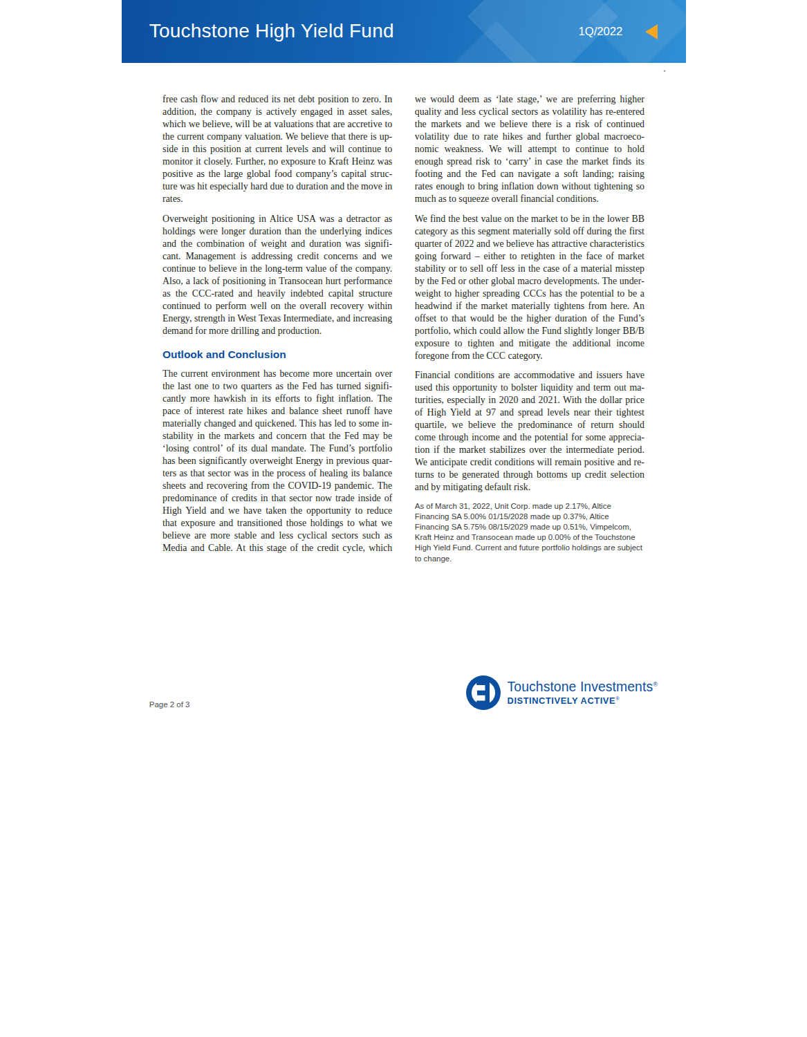Touchstone High Yield Fund
1Q/2022
▪
free cash flow and reduced its net debt position to zero. In addition, the company is actively engaged in asset sales, which we believe, will be at valuations that are accretive to the current company valuation. We believe that there is upside in this position at current levels and will continue to monitor it closely. Further, no exposure to Kraft Heinz was positive as the large global food company’s capital structure was hit especially hard due to duration and the move in rates.
Overweight positioning in Altice USA was a detractor as holdings were longer duration than the underlying indices and the combination of weight and duration was significant. Management is addressing credit concerns and we continue to believe in the long-term value of the company. Also, a lack of positioning in Transocean hurt performance as the CCC-rated and heavily indebted capital structure continued to perform well on the overall recovery within Energy, strength in West Texas Intermediate, and increasing demand for more drilling and production.
Outlook and Conclusion
The current environment has become more uncertain over the last one to two quarters as the Fed has turned significantly more hawkish in its efforts to fight inflation. The pace of interest rate hikes and balance sheet runoff have materially changed and quickened. This has led to some instability in the markets and concern that the Fed may be ‘losing control’ of its dual mandate. The Fund’s portfolio has been significantly overweight Energy in previous quarters as that sector was in the process of healing its balance sheets and recovering from the COVID-19 pandemic. The predominance of credits in that sector now trade inside of High Yield and we have taken the opportunity to reduce that exposure and transitioned those holdings to what we believe are more stable and less cyclical sectors such as Media and Cable. At this stage of the credit cycle, which we would deem as ‘late stage,’ we are preferring higher quality and less cyclical sectors as volatility has re-entered the markets and we believe there is a risk of continued volatility due to rate hikes and further global macroeconomic weakness. We will attempt to continue to hold enough spread risk to ‘carry’ in case the market finds its footing and the Fed can navigate a soft landing; raising rates enough to bring inflation down without tightening so much as to squeeze overall financial conditions.
We find the best value on the market to be in the lower BB category as this segment materially sold off during the first quarter of 2022 and we believe has attractive characteristics going forward – either to retighten in the face of market stability or to sell off less in the case of a material misstep by the Fed or other global macro developments. The underweight to higher spreading CCCs has the potential to be a headwind if the market materially tightens from here. An offset to that would be the higher duration of the Fund’s portfolio, which could allow the Fund slightly longer BB/B exposure to tighten and mitigate the additional income foregone from the CCC category.
Financial conditions are accommodative and issuers have used this opportunity to bolster liquidity and term out maturities, especially in 2020 and 2021. With the dollar price of High Yield at 97 and spread levels near their tightest quartile, we believe the predominance of return should come through income and the potential for some appreciation if the market stabilizes over the intermediate period. We anticipate credit conditions will remain positive and returns to be generated through bottoms up credit selection and by mitigating default risk.
As of March 31, 2022, Unit Corp. made up 2.17%, Altice Financing SA 5.00% 01/15/2028 made up 0.37%, Altice Financing SA 5.75% 08/15/2029 made up 0.51%, Vimpelcom, Kraft Heinz and Transocean made up 0.00% of the Touchstone High Yield Fund. Current and future portfolio holdings are subject to change.
Page 2 of 3
Touchstone Investments®
DISTINCTIVELY ACTIVE®